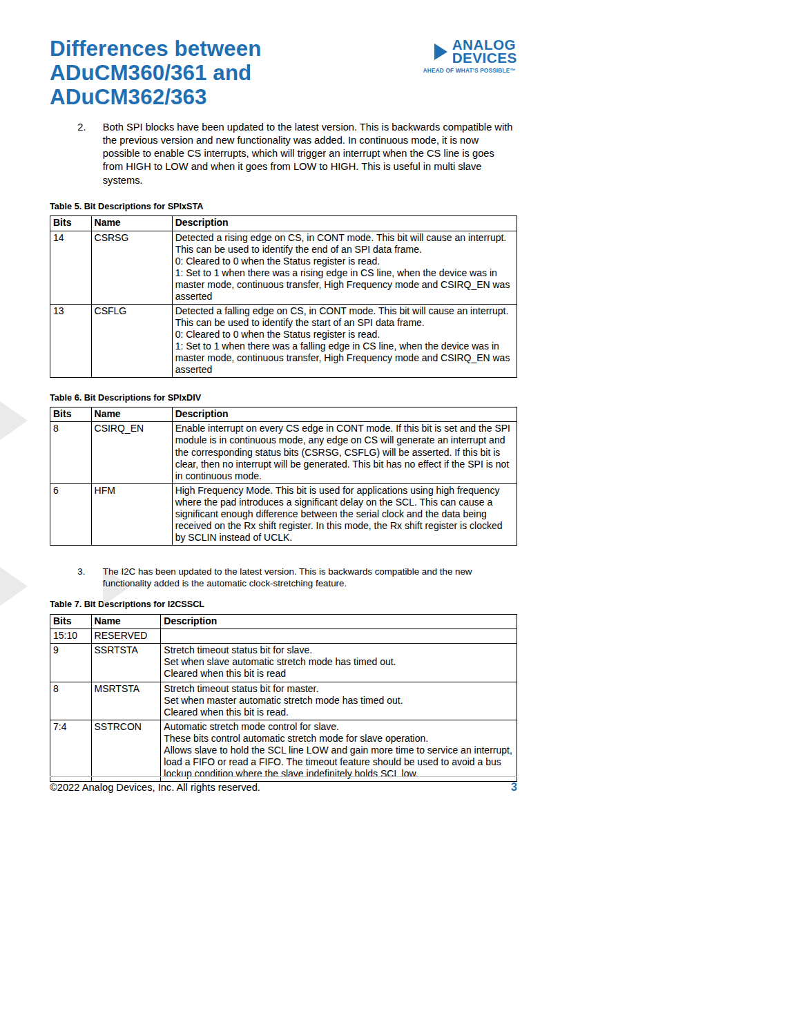Differences between ADuCM360/361 and
ADuCM362/363
ANALOG DEVICES
AHEAD OF WHAT'S POSSIBLE™
2. Both SPI blocks have been updated to the latest version. This is backwards compatible with the previous version and new functionality was added. In continuous mode, it is now possible to enable CS interrupts, which will trigger an interrupt when the CS line is goes from HIGH to LOW and when it goes from LOW to HIGH. This is useful in multi slave systems.
Table 5. Bit Descriptions for SPIxSTA
| Bits | Name | Description |
| --- | --- | --- |
| 14 | CSRSG | Detected a rising edge on CS, in CONT mode. This bit will cause an interrupt. This can be used to identify the end of an SPI data frame. 0: Cleared to 0 when the Status register is read. 1: Set to 1 when there was a rising edge in CS line, when the device was in master mode, continuous transfer, High Frequency mode and CSIRQ_EN was asserted |
| 13 | CSFLG | Detected a falling edge on CS, in CONT mode. This bit will cause an interrupt. This can be used to identify the start of an SPI data frame. 0: Cleared to 0 when the Status register is read. 1: Set to 1 when there was a falling edge in CS line, when the device was in master mode, continuous transfer, High Frequency mode and CSIRQ_EN was asserted |
Table 6. Bit Descriptions for SPIxDIV
| Bits | Name | Description |
| --- | --- | --- |
| 8 | CSIRQ_EN | Enable interrupt on every CS edge in CONT mode. If this bit is set and the SPI module is in continuous mode, any edge on CS will generate an interrupt and the corresponding status bits (CSRSG, CSFLG) will be asserted. If this bit is clear, then no interrupt will be generated. This bit has no effect if the SPI is not in continuous mode. |
| 6 | HFM | High Frequency Mode. This bit is used for applications using high frequency where the pad introduces a significant delay on the SCL. This can cause a significant enough difference between the serial clock and the data being received on the Rx shift register. In this mode, the Rx shift register is clocked by SCLIN instead of UCLK. |
3. The I2C has been updated to the latest version. This is backwards compatible and the new functionality added is the automatic clock-stretching feature.
Table 7. Bit Descriptions for I2CSSCL
| Bits | Name | Description |
| --- | --- | --- |
| 15:10 | RESERVED | |
| 9 | SSRTSTA | Stretch timeout status bit for slave. Set when slave automatic stretch mode has timed out. Cleared when this bit is read |
| 8 | MSRTSTA | Stretch timeout status bit for master. Set when master automatic stretch mode has timed out. Cleared when this bit is read. |
| 7:4 | SSTRCON | Automatic stretch mode control for slave. These bits control automatic stretch mode for slave operation. Allows slave to hold the SCL line LOW and gain more time to service an interrupt, load a FIFO or read a FIFO. The timeout feature should be used to avoid a bus lockup condition where the slave indefinitely holds SCL low. |
©2022 Analog Devices, Inc. All rights reserved.
3